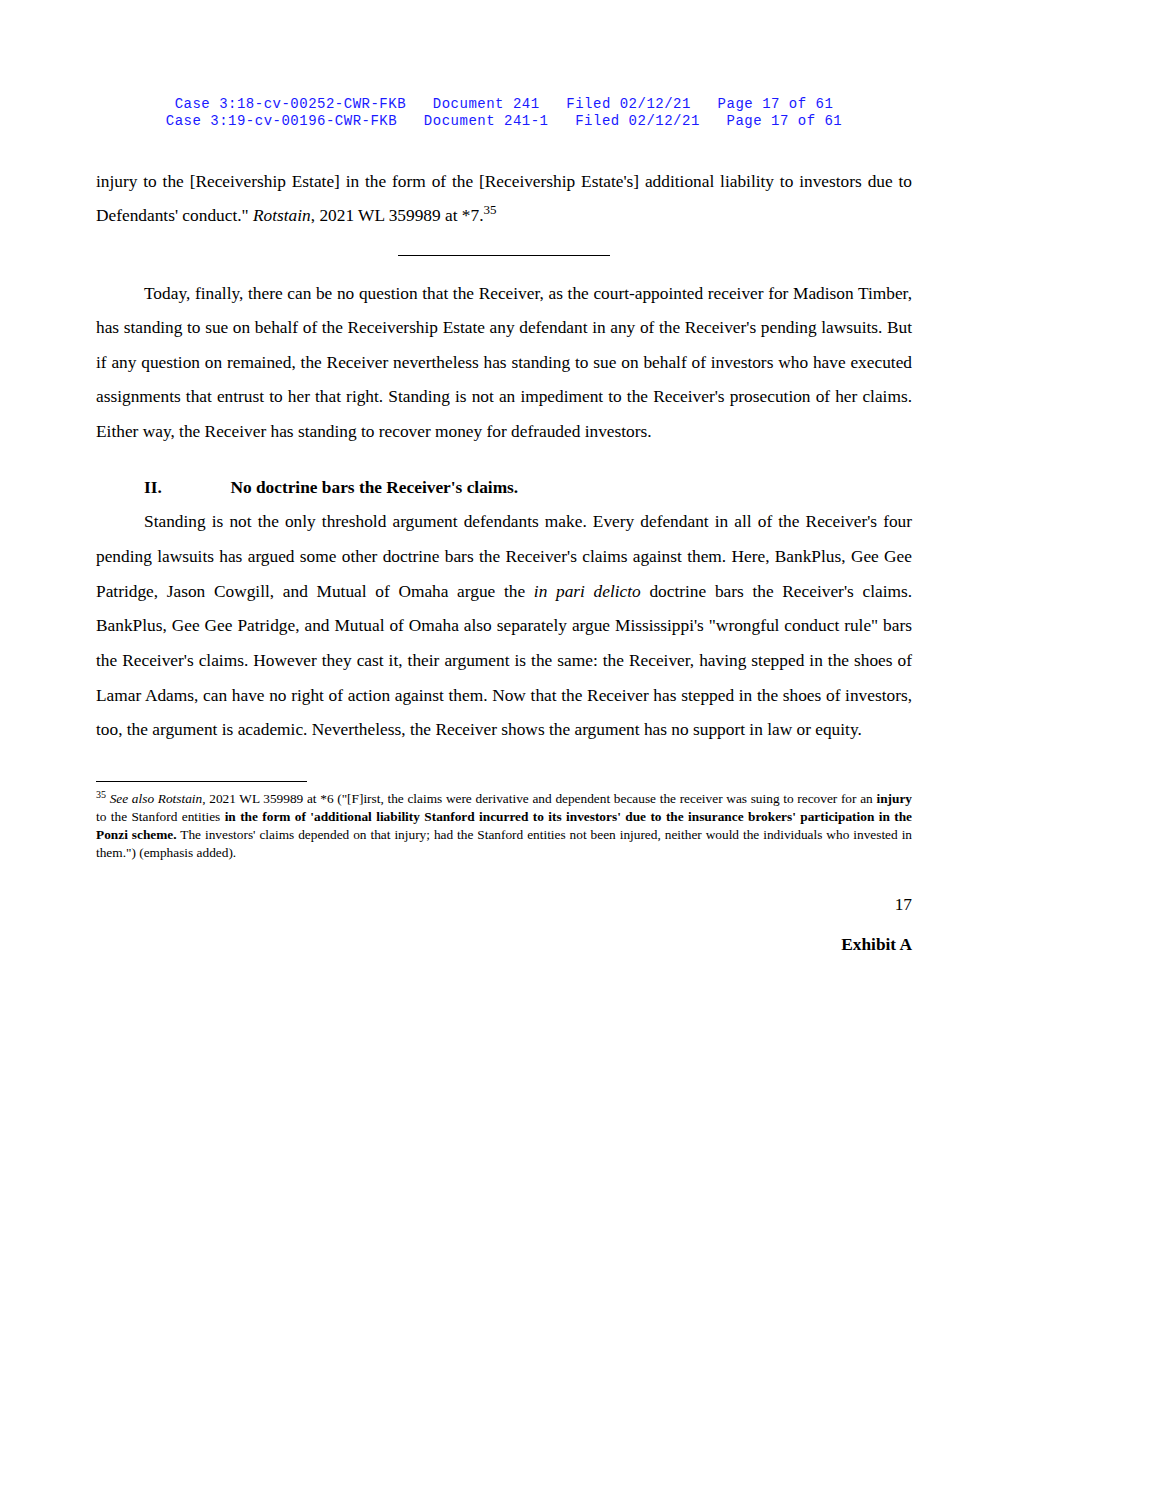Case 3:18-cv-00252-CWR-FKB Document 241 Filed 02/12/21 Page 17 of 61
Case 3:19-cv-00196-CWR-FKB Document 241-1 Filed 02/12/21 Page 17 of 61
injury to the [Receivership Estate] in the form of the [Receivership Estate's] additional liability to investors due to Defendants' conduct." Rotstain, 2021 WL 359989 at *7.35
Today, finally, there can be no question that the Receiver, as the court-appointed receiver for Madison Timber, has standing to sue on behalf of the Receivership Estate any defendant in any of the Receiver's pending lawsuits. But if any question on remained, the Receiver nevertheless has standing to sue on behalf of investors who have executed assignments that entrust to her that right. Standing is not an impediment to the Receiver's prosecution of her claims. Either way, the Receiver has standing to recover money for defrauded investors.
II. No doctrine bars the Receiver's claims.
Standing is not the only threshold argument defendants make. Every defendant in all of the Receiver's four pending lawsuits has argued some other doctrine bars the Receiver's claims against them. Here, BankPlus, Gee Gee Patridge, Jason Cowgill, and Mutual of Omaha argue the in pari delicto doctrine bars the Receiver's claims. BankPlus, Gee Gee Patridge, and Mutual of Omaha also separately argue Mississippi's "wrongful conduct rule" bars the Receiver's claims. However they cast it, their argument is the same: the Receiver, having stepped in the shoes of Lamar Adams, can have no right of action against them. Now that the Receiver has stepped in the shoes of investors, too, the argument is academic. Nevertheless, the Receiver shows the argument has no support in law or equity.
35 See also Rotstain, 2021 WL 359989 at *6 ("[F]irst, the claims were derivative and dependent because the receiver was suing to recover for an injury to the Stanford entities in the form of 'additional liability Stanford incurred to its investors' due to the insurance brokers' participation in the Ponzi scheme. The investors' claims depended on that injury; had the Stanford entities not been injured, neither would the individuals who invested in them.") (emphasis added).
17
Exhibit A